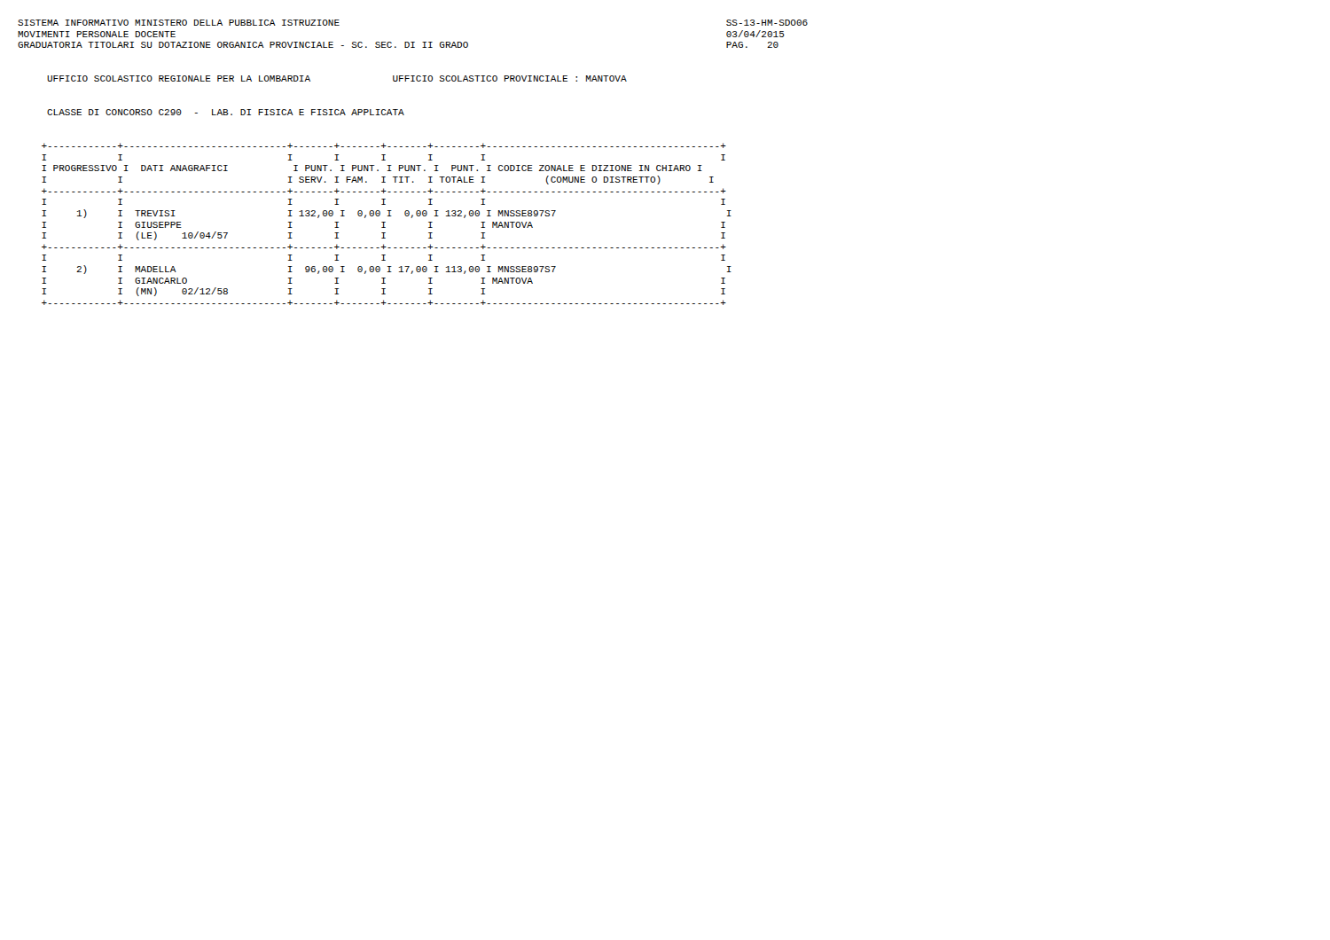SISTEMA INFORMATIVO MINISTERO DELLA PUBBLICA ISTRUZIONE                                                                  SS-13-HM-SDO06
MOVIMENTI PERSONALE DOCENTE                                                                                              03/04/2015
GRADUATORIA TITOLARI SU DOTAZIONE ORGANICA PROVINCIALE - SC. SEC. DI II GRADO                                            PAG.   20


     UFFICIO SCOLASTICO REGIONALE PER LA LOMBARDIA              UFFICIO SCOLASTICO PROVINCIALE : MANTOVA


     CLASSE DI CONCORSO C290  -  LAB. DI FISICA E FISICA APPLICATA


    +------------+----------------------------+-------+-------+-------+--------+----------------------------------------+
    I            I                            I       I       I       I        I                                        I
    I PROGRESSIVO I  DATI ANAGRAFICI           I PUNT. I PUNT. I PUNT. I  PUNT. I CODICE ZONALE E DIZIONE IN CHIARO I
    I            I                            I SERV. I FAM.  I TIT.  I TOTALE I          (COMUNE O DISTRETTO)        I
    +------------+----------------------------+-------+-------+-------+--------+----------------------------------------+
    I            I                            I       I       I       I        I                                        I
    I     1)     I  TREVISI                   I 132,00 I  0,00 I  0,00 I 132,00 I MNSSE897S7                             I
    I            I  GIUSEPPE                  I       I       I       I        I MANTOVA                                I
    I            I  (LE)    10/04/57          I       I       I       I        I                                        I
    +------------+----------------------------+-------+-------+-------+--------+----------------------------------------+
    I            I                            I       I       I       I        I                                        I
    I     2)     I  MADELLA                   I  96,00 I  0,00 I 17,00 I 113,00 I MNSSE897S7                             I
    I            I  GIANCARLO                 I       I       I       I        I MANTOVA                                I
    I            I  (MN)    02/12/58          I       I       I       I        I                                        I
    +------------+----------------------------+-------+-------+-------+--------+----------------------------------------+